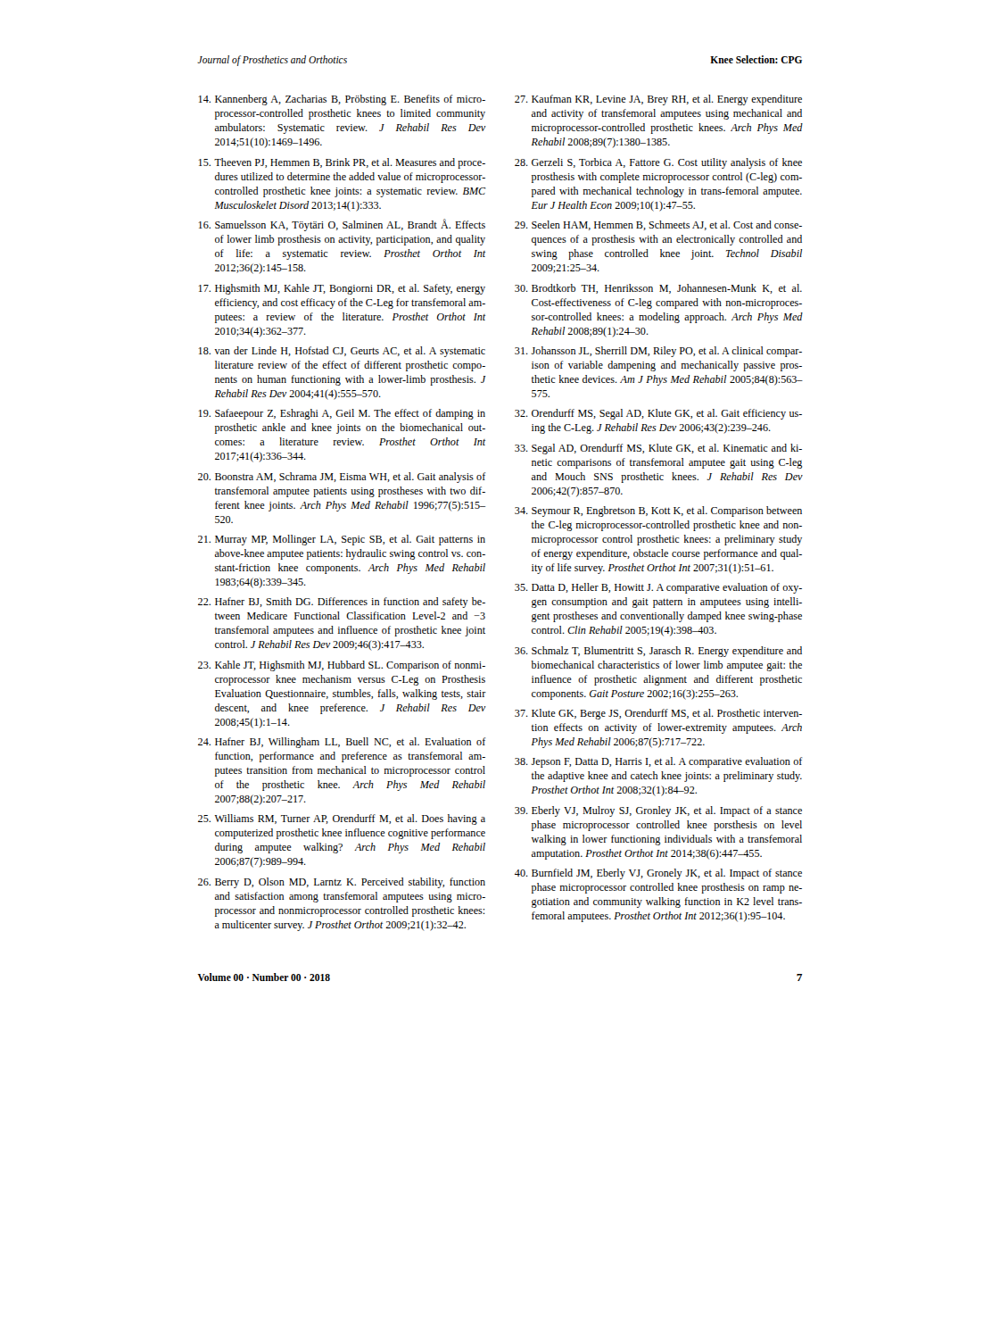Journal of Prosthetics and Orthotics
Knee Selection: CPG
Kannenberg A, Zacharias B, Pröbsting E. Benefits of microprocessor-controlled prosthetic knees to limited community ambulators: Systematic review. J Rehabil Res Dev 2014;51(10):1469–1496.
Theeven PJ, Hemmen B, Brink PR, et al. Measures and procedures utilized to determine the added value of microprocessor-controlled prosthetic knee joints: a systematic review. BMC Musculoskelet Disord 2013;14(1):333.
Samuelsson KA, Töytäri O, Salminen AL, Brandt Å. Effects of lower limb prosthesis on activity, participation, and quality of life: a systematic review. Prosthet Orthot Int 2012;36(2):145–158.
Highsmith MJ, Kahle JT, Bongiorni DR, et al. Safety, energy efficiency, and cost efficacy of the C-Leg for transfemoral amputees: a review of the literature. Prosthet Orthot Int 2010;34(4):362–377.
van der Linde H, Hofstad CJ, Geurts AC, et al. A systematic literature review of the effect of different prosthetic components on human functioning with a lower-limb prosthesis. J Rehabil Res Dev 2004;41(4):555–570.
Safaeepour Z, Eshraghi A, Geil M. The effect of damping in prosthetic ankle and knee joints on the biomechanical outcomes: a literature review. Prosthet Orthot Int 2017;41(4):336–344.
Boonstra AM, Schrama JM, Eisma WH, et al. Gait analysis of transfemoral amputee patients using prostheses with two different knee joints. Arch Phys Med Rehabil 1996;77(5):515–520.
Murray MP, Mollinger LA, Sepic SB, et al. Gait patterns in above-knee amputee patients: hydraulic swing control vs. constant-friction knee components. Arch Phys Med Rehabil 1983;64(8):339–345.
Hafner BJ, Smith DG. Differences in function and safety between Medicare Functional Classification Level-2 and −3 transfemoral amputees and influence of prosthetic knee joint control. J Rehabil Res Dev 2009;46(3):417–433.
Kahle JT, Highsmith MJ, Hubbard SL. Comparison of nonmicroprocessor knee mechanism versus C-Leg on Prosthesis Evaluation Questionnaire, stumbles, falls, walking tests, stair descent, and knee preference. J Rehabil Res Dev 2008;45(1):1–14.
Hafner BJ, Willingham LL, Buell NC, et al. Evaluation of function, performance and preference as transfemoral amputees transition from mechanical to microprocessor control of the prosthetic knee. Arch Phys Med Rehabil 2007;88(2):207–217.
Williams RM, Turner AP, Orendurff M, et al. Does having a computerized prosthetic knee influence cognitive performance during amputee walking? Arch Phys Med Rehabil 2006;87(7):989–994.
Berry D, Olson MD, Larntz K. Perceived stability, function and satisfaction among transfemoral amputees using microprocessor and nonmicroprocessor controlled prosthetic knees: a multicenter survey. J Prosthet Orthot 2009;21(1):32–42.
Kaufman KR, Levine JA, Brey RH, et al. Energy expenditure and activity of transfemoral amputees using mechanical and microprocessor-controlled prosthetic knees. Arch Phys Med Rehabil 2008;89(7):1380–1385.
Gerzeli S, Torbica A, Fattore G. Cost utility analysis of knee prosthesis with complete microprocessor control (C-leg) compared with mechanical technology in trans-femoral amputee. Eur J Health Econ 2009;10(1):47–55.
Seelen HAM, Hemmen B, Schmeets AJ, et al. Cost and consequences of a prosthesis with an electronically controlled and swing phase controlled knee joint. Technol Disabil 2009;21:25–34.
Brodtkorb TH, Henriksson M, Johannesen-Munk K, et al. Cost-effectiveness of C-leg compared with non-microprocessor-controlled knees: a modeling approach. Arch Phys Med Rehabil 2008;89(1):24–30.
Johansson JL, Sherrill DM, Riley PO, et al. A clinical comparison of variable dampening and mechanically passive prosthetic knee devices. Am J Phys Med Rehabil 2005;84(8):563–575.
Orendurff MS, Segal AD, Klute GK, et al. Gait efficiency using the C-Leg. J Rehabil Res Dev 2006;43(2):239–246.
Segal AD, Orendurff MS, Klute GK, et al. Kinematic and kinetic comparisons of transfemoral amputee gait using C-leg and Mouch SNS prosthetic knees. J Rehabil Res Dev 2006;42(7):857–870.
Seymour R, Engbretson B, Kott K, et al. Comparison between the C-leg microprocessor-controlled prosthetic knee and non-microprocessor control prosthetic knees: a preliminary study of energy expenditure, obstacle course performance and quality of life survey. Prosthet Orthot Int 2007;31(1):51–61.
Datta D, Heller B, Howitt J. A comparative evaluation of oxygen consumption and gait pattern in amputees using intelligent prostheses and conventionally damped knee swing-phase control. Clin Rehabil 2005;19(4):398–403.
Schmalz T, Blumentritt S, Jarasch R. Energy expenditure and biomechanical characteristics of lower limb amputee gait: the influence of prosthetic alignment and different prosthetic components. Gait Posture 2002;16(3):255–263.
Klute GK, Berge JS, Orendurff MS, et al. Prosthetic intervention effects on activity of lower-extremity amputees. Arch Phys Med Rehabil 2006;87(5):717–722.
Jepson F, Datta D, Harris I, et al. A comparative evaluation of the adaptive knee and catech knee joints: a preliminary study. Prosthet Orthot Int 2008;32(1):84–92.
Eberly VJ, Mulroy SJ, Gronley JK, et al. Impact of a stance phase microprocessor controlled knee porsthesis on level walking in lower functioning individuals with a transfemoral amputation. Prosthet Orthot Int 2014;38(6):447–455.
Burnfield JM, Eberly VJ, Gronely JK, et al. Impact of stance phase microprocessor controlled knee prosthesis on ramp negotiation and community walking function in K2 level transfemoral amputees. Prosthet Orthot Int 2012;36(1):95–104.
Volume 00 · Number 00 · 2018
7